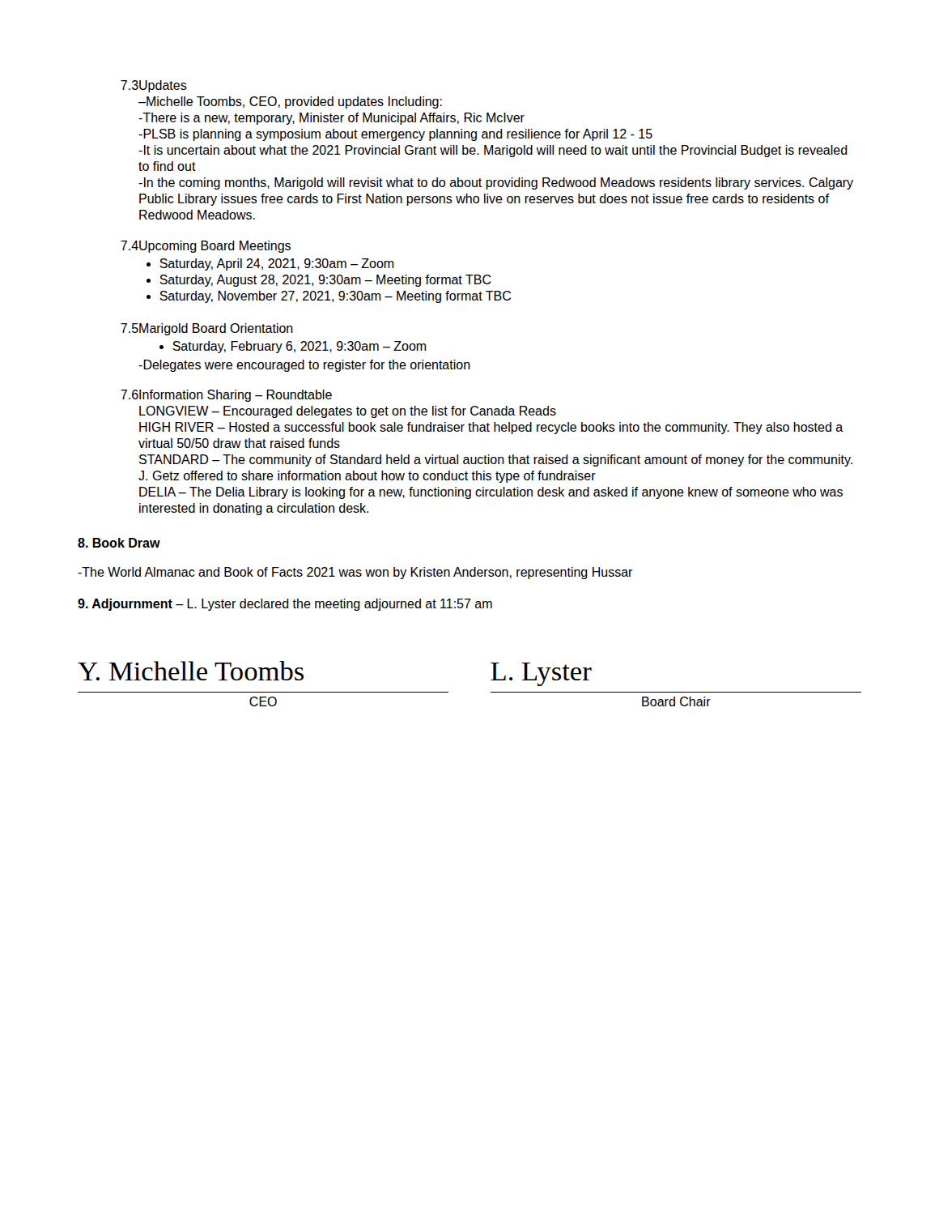7.3
Updates
–Michelle Toombs, CEO, provided updates Including:
-There is a new, temporary, Minister of Municipal Affairs, Ric McIver
-PLSB is planning a symposium about emergency planning and resilience for April 12 - 15
-It is uncertain about what the 2021 Provincial Grant will be. Marigold will need to wait until the Provincial Budget is revealed to find out
-In the coming months, Marigold will revisit what to do about providing Redwood Meadows residents library services. Calgary Public Library issues free cards to First Nation persons who live on reserves but does not issue free cards to residents of Redwood Meadows.
7.4
Upcoming Board Meetings
Saturday, April 24, 2021, 9:30am – Zoom
Saturday, August 28, 2021, 9:30am – Meeting format TBC
Saturday, November 27, 2021, 9:30am – Meeting format TBC
7.5
Marigold Board Orientation
Saturday, February 6, 2021, 9:30am – Zoom
-Delegates were encouraged to register for the orientation
7.6
Information Sharing – Roundtable
LONGVIEW – Encouraged delegates to get on the list for Canada Reads
HIGH RIVER – Hosted a successful book sale fundraiser that helped recycle books into the community. They also hosted a virtual 50/50 draw that raised funds
STANDARD – The community of Standard held a virtual auction that raised a significant amount of money for the community. J. Getz offered to share information about how to conduct this type of fundraiser
DELIA – The Delia Library is looking for a new, functioning circulation desk and asked if anyone knew of someone who was interested in donating a circulation desk.
8. Book Draw
-The World Almanac and Book of Facts 2021 was won by Kristen Anderson, representing Hussar
9. Adjournment – L. Lyster declared the meeting adjourned at 11:57 am
Y. Michelle Toombs
CEO
L. Lyster
Board Chair